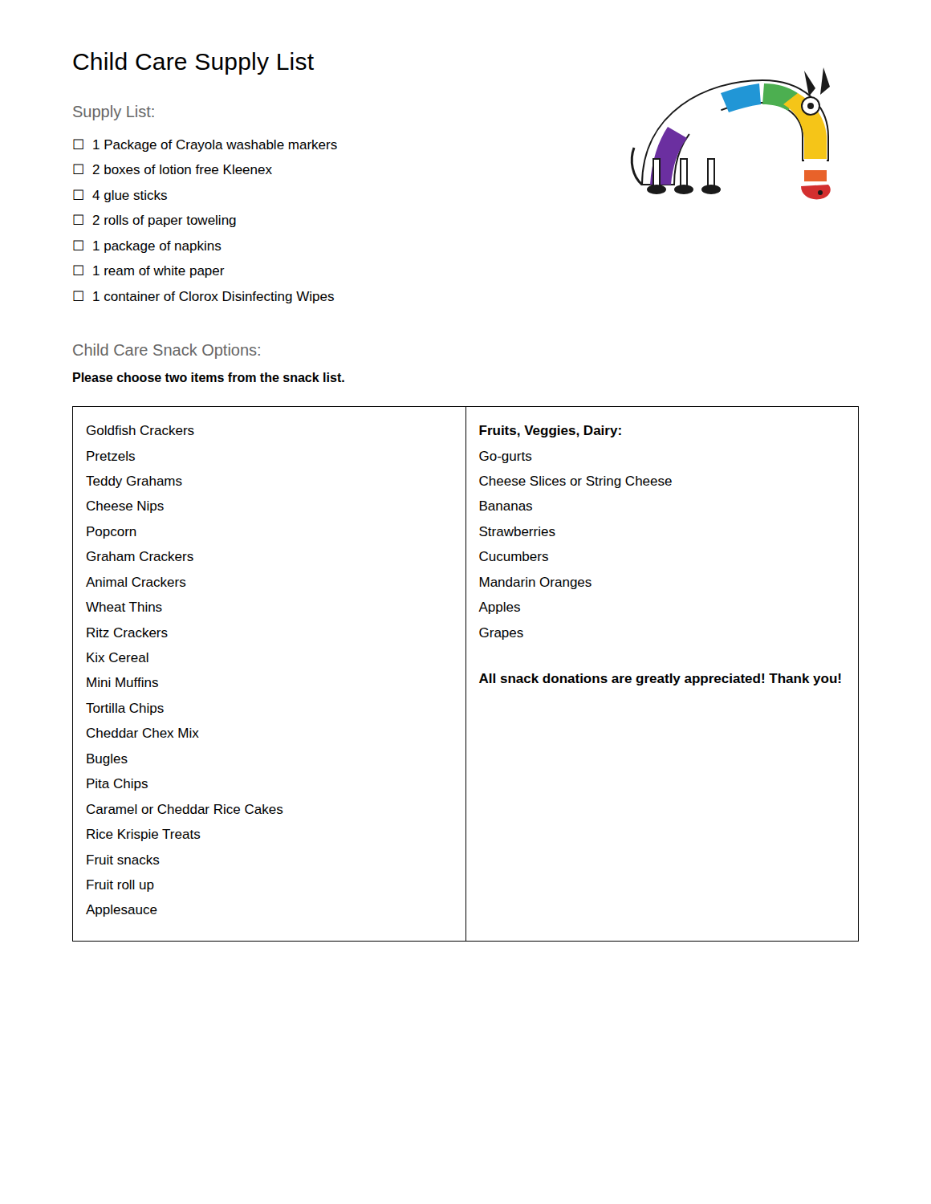Child Care Supply List
Supply List:
1 Package of Crayola washable markers
2 boxes of lotion free Kleenex
4 glue sticks
2 rolls of paper toweling
1 package of napkins
1 ream of white paper
1 container of Clorox Disinfecting Wipes
Child Care Snack Options:
Please choose two items from the snack list.
| Goldfish Crackers Pretzels Teddy Grahams Cheese Nips Popcorn Graham Crackers Animal Crackers Wheat Thins Ritz Crackers Kix Cereal Mini Muffins Tortilla Chips Cheddar Chex Mix Bugles Pita Chips Caramel or Cheddar Rice Cakes Rice Krispie Treats Fruit snacks Fruit roll up Applesauce | Fruits, Veggies, Dairy: Go-gurts Cheese Slices or String Cheese Bananas Strawberries Cucumbers Mandarin Oranges Apples Grapes All snack donations are greatly appreciated! Thank you! |